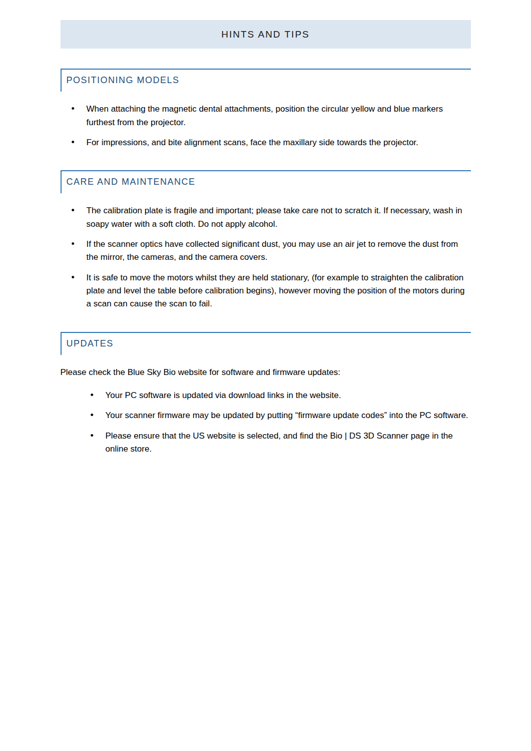HINTS AND TIPS
POSITIONING MODELS
When attaching the magnetic dental attachments, position the circular yellow and blue markers furthest from the projector.
For impressions, and bite alignment scans, face the maxillary side towards the projector.
CARE AND MAINTENANCE
The calibration plate is fragile and important; please take care not to scratch it. If necessary, wash in soapy water with a soft cloth. Do not apply alcohol.
If the scanner optics have collected significant dust, you may use an air jet to remove the dust from the mirror, the cameras, and the camera covers.
It is safe to move the motors whilst they are held stationary, (for example to straighten the calibration plate and level the table before calibration begins), however moving the position of the motors during a scan can cause the scan to fail.
UPDATES
Please check the Blue Sky Bio website for software and firmware updates:
Your PC software is updated via download links in the website.
Your scanner firmware may be updated by putting “firmware update codes” into the PC software.
Please ensure that the US website is selected, and find the Bio | DS 3D Scanner page in the online store.